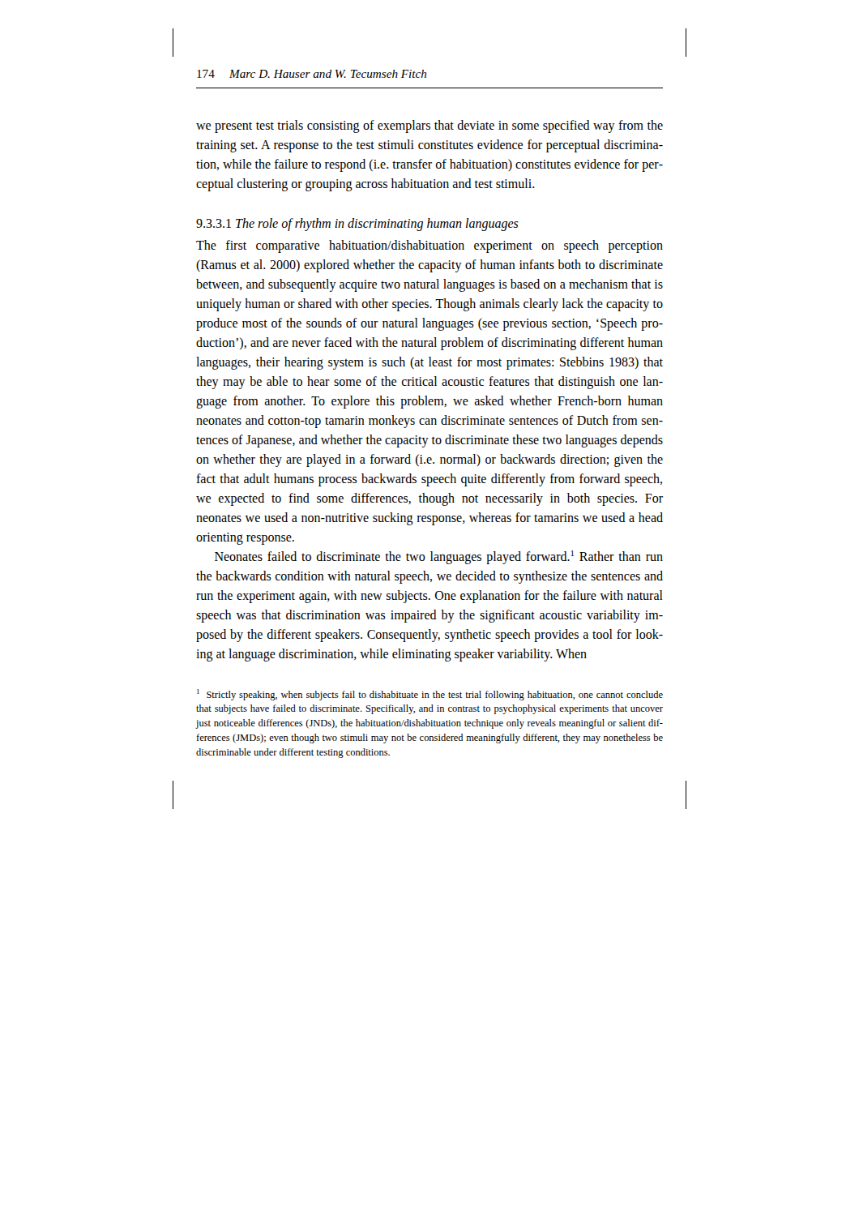174 Marc D. Hauser and W. Tecumseh Fitch
we present test trials consisting of exemplars that deviate in some specified way from the training set. A response to the test stimuli constitutes evidence for perceptual discrimination, while the failure to respond (i.e. transfer of habituation) constitutes evidence for perceptual clustering or grouping across habituation and test stimuli.
9.3.3.1 The role of rhythm in discriminating human languages
The first comparative habituation/dishabituation experiment on speech perception (Ramus et al. 2000) explored whether the capacity of human infants both to discriminate between, and subsequently acquire two natural languages is based on a mechanism that is uniquely human or shared with other species. Though animals clearly lack the capacity to produce most of the sounds of our natural languages (see previous section, ‘Speech production’), and are never faced with the natural problem of discriminating different human languages, their hearing system is such (at least for most primates: Stebbins 1983) that they may be able to hear some of the critical acoustic features that distinguish one language from another. To explore this problem, we asked whether French-born human neonates and cotton-top tamarin monkeys can discriminate sentences of Dutch from sentences of Japanese, and whether the capacity to discriminate these two languages depends on whether they are played in a forward (i.e. normal) or backwards direction; given the fact that adult humans process backwards speech quite differently from forward speech, we expected to find some differences, though not necessarily in both species. For neonates we used a non-nutritive sucking response, whereas for tamarins we used a head orienting response.
Neonates failed to discriminate the two languages played forward.1 Rather than run the backwards condition with natural speech, we decided to synthesize the sentences and run the experiment again, with new subjects. One explanation for the failure with natural speech was that discrimination was impaired by the significant acoustic variability imposed by the different speakers. Consequently, synthetic speech provides a tool for looking at language discrimination, while eliminating speaker variability. When
1 Strictly speaking, when subjects fail to dishabituate in the test trial following habituation, one cannot conclude that subjects have failed to discriminate. Specifically, and in contrast to psychophysical experiments that uncover just noticeable differences (JNDs), the habituation/dishabituation technique only reveals meaningful or salient differences (JMDs); even though two stimuli may not be considered meaningfully different, they may nonetheless be discriminable under different testing conditions.